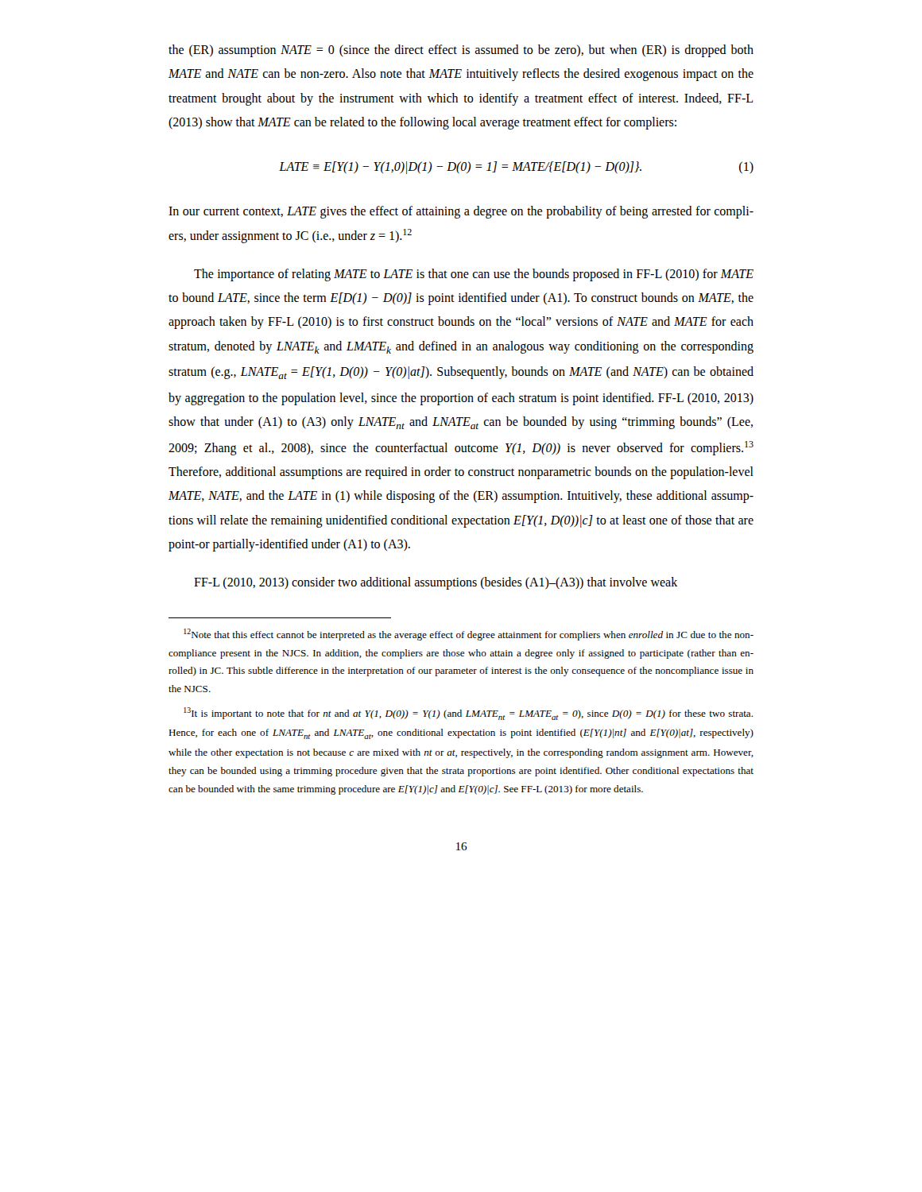the (ER) assumption NATE = 0 (since the direct effect is assumed to be zero), but when (ER) is dropped both MATE and NATE can be non-zero. Also note that MATE intuitively reflects the desired exogenous impact on the treatment brought about by the instrument with which to identify a treatment effect of interest. Indeed, FF-L (2013) show that MATE can be related to the following local average treatment effect for compliers:
LATE ≡ E[Y(1) − Y(1,0)|D(1) − D(0) = 1] = MATE/{E[D(1) − D(0)]}. (1)
In our current context, LATE gives the effect of attaining a degree on the probability of being arrested for compliers, under assignment to JC (i.e., under z = 1).12
The importance of relating MATE to LATE is that one can use the bounds proposed in FF-L (2010) for MATE to bound LATE, since the term E[D(1) − D(0)] is point identified under (A1). To construct bounds on MATE, the approach taken by FF-L (2010) is to first construct bounds on the “local” versions of NATE and MATE for each stratum, denoted by LNATEk and LMATEk and defined in an analogous way conditioning on the corresponding stratum (e.g., LNATEat = E[Y(1, D(0)) − Y(0)|at]). Subsequently, bounds on MATE (and NATE) can be obtained by aggregation to the population level, since the proportion of each stratum is point identified. FF-L (2010, 2013) show that under (A1) to (A3) only LNATEnt and LNATEat can be bounded by using “trimming bounds” (Lee, 2009; Zhang et al., 2008), since the counterfactual outcome Y(1, D(0)) is never observed for compliers.13 Therefore, additional assumptions are required in order to construct nonparametric bounds on the population-level MATE, NATE, and the LATE in (1) while disposing of the (ER) assumption. Intuitively, these additional assumptions will relate the remaining unidentified conditional expectation E[Y(1, D(0))|c] to at least one of those that are point-or partially-identified under (A1) to (A3).
FF-L (2010, 2013) consider two additional assumptions (besides (A1)–(A3)) that involve weak
12Note that this effect cannot be interpreted as the average effect of degree attainment for compliers when enrolled in JC due to the noncompliance present in the NJCS. In addition, the compliers are those who attain a degree only if assigned to participate (rather than enrolled) in JC. This subtle difference in the interpretation of our parameter of interest is the only consequence of the noncompliance issue in the NJCS.
13It is important to note that for nt and at Y(1, D(0)) = Y(1) (and LMATEnt = LMATEat = 0), since D(0) = D(1) for these two strata. Hence, for each one of LNATEnt and LNATEat, one conditional expectation is point identified (E[Y(1)|nt] and E[Y(0)|at], respectively) while the other expectation is not because c are mixed with nt or at, respectively, in the corresponding random assignment arm. However, they can be bounded using a trimming procedure given that the strata proportions are point identified. Other conditional expectations that can be bounded with the same trimming procedure are E[Y(1)|c] and E[Y(0)|c]. See FF-L (2013) for more details.
16